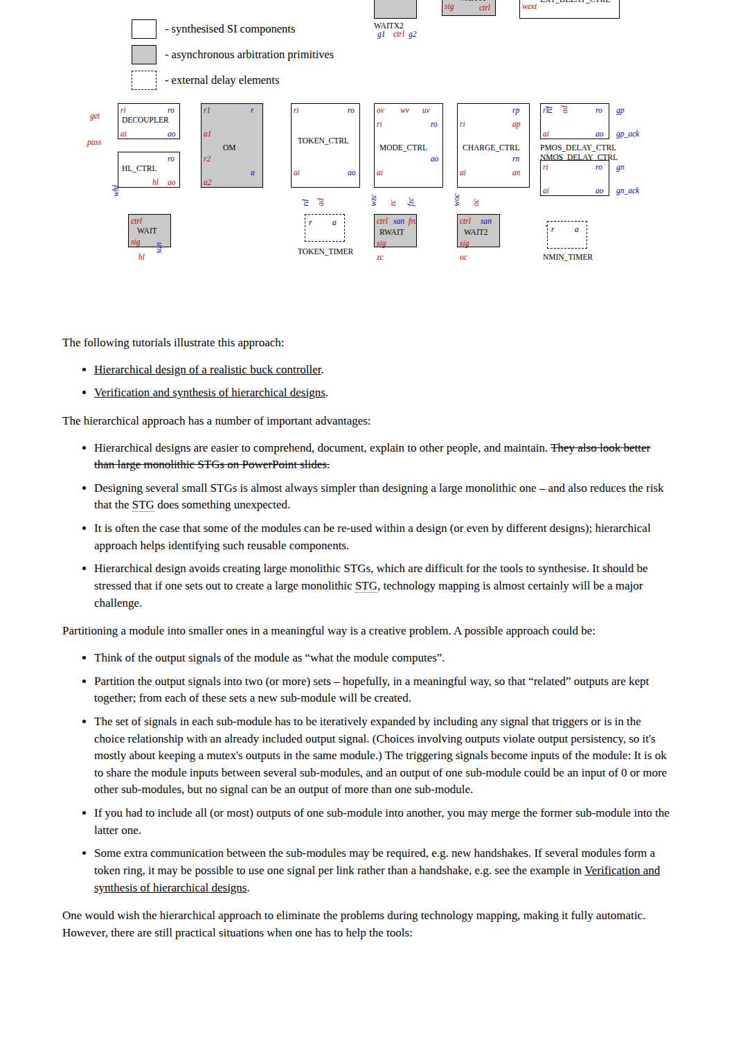- synthesised SI components
- asynchronous arbitration primitives
- external delay elements
PMIN_TIMER
r
a
PEXT_TIMER
r
a
ov
uv
sig1
sig2
WAITX2
g1
ctrl
g2
sig
WAIT01
san
ctrl
ext
wext
EXT_DELAY_CTRL
rd
ad
re
ae
get
pass
ri
ro
DECOUPLER
ai
ao
ro
HL_CTRL
whl
hl
ao
ctrl
san
WAIT
sig
hl
r1
r
a1
OM
r2
a
a2
ri
ro
TOKEN_CTRL
ai
ao
rd
ad
r
a
TOKEN_TIMER
ov
wv
uv
ri
ro
MODE_CTRL
ai
ao
wzc
zc
fzc
ctrl
san
frc
RWAIT
sig
zc
ri
rp
ap
CHARGE_CTRL
ai
rn
an
woc
oc
ctrl
san
WAIT2
sig
oc
ri
ro
ai
ao
PMOS_DELAY_CTRL
rd
ad
gp
gp_ack
NMOS_DELAY_CTRL
ri
ro
ai
ao
rd
ad
gn
gn_ack
r
a
NMIN_TIMER
The following tutorials illustrate this approach:
Hierarchical design of a realistic buck controller.
Verification and synthesis of hierarchical designs.
The hierarchical approach has a number of important advantages:
Hierarchical designs are easier to comprehend, document, explain to other people, and maintain. They also look better than large monolithic STGs on PowerPoint slides.
Designing several small STGs is almost always simpler than designing a large monolithic one – and also reduces the risk that the STG does something unexpected.
It is often the case that some of the modules can be re-used within a design (or even by different designs); hierarchical approach helps identifying such reusable components.
Hierarchical design avoids creating large monolithic STGs, which are difficult for the tools to synthesise. It should be stressed that if one sets out to create a large monolithic STG, technology mapping is almost certainly will be a major challenge.
Partitioning a module into smaller ones in a meaningful way is a creative problem. A possible approach could be:
Think of the output signals of the module as “what the module computes”.
Partition the output signals into two (or more) sets – hopefully, in a meaningful way, so that “related” outputs are kept together; from each of these sets a new sub-module will be created.
The set of signals in each sub-module has to be iteratively expanded by including any signal that triggers or is in the choice relationship with an already included output signal. (Choices involving outputs violate output persistency, so it's mostly about keeping a mutex's outputs in the same module.) The triggering signals become inputs of the module: It is ok to share the module inputs between several sub-modules, and an output of one sub-module could be an input of 0 or more other sub-modules, but no signal can be an output of more than one sub-module.
If you had to include all (or most) outputs of one sub-module into another, you may merge the former sub-module into the latter one.
Some extra communication between the sub-modules may be required, e.g. new handshakes. If several modules form a token ring, it may be possible to use one signal per link rather than a handshake, e.g. see the example in Verification and synthesis of hierarchical designs.
One would wish the hierarchical approach to eliminate the problems during technology mapping, making it fully automatic. However, there are still practical situations when one has to help the tools: